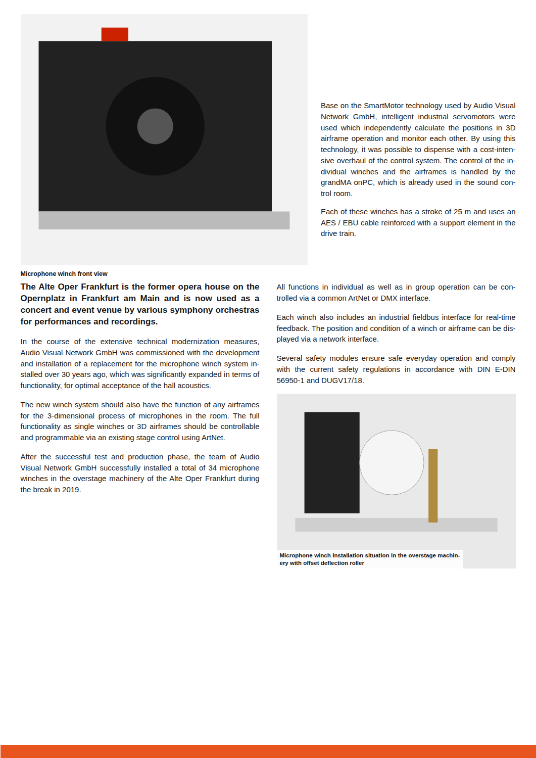Microphone winch front view
Base on the SmartMotor technology used by Audio Visual Network GmbH, intelligent industrial servomotors were used which independently calculate the positions in 3D airframe operation and monitor each other. By using this technology, it was possible to dispense with a cost-intensive overhaul of the control system. The control of the individual winches and the airframes is handled by the grandMA onPC, which is already used in the sound control room.
Each of these winches has a stroke of 25 m and uses an AES / EBU cable reinforced with a support element in the drive train.
The Alte Oper Frankfurt is the former opera house on the Opernplatz in Frankfurt am Main and is now used as a concert and event venue by various symphony orchestras for performances and recordings.
In the course of the extensive technical modernization measures, Audio Visual Network GmbH was commissioned with the development and installation of a replacement for the microphone winch system installed over 30 years ago, which was significantly expanded in terms of functionality, for optimal acceptance of the hall acoustics.
The new winch system should also have the function of any airframes for the 3-dimensional process of microphones in the room. The full functionality as single winches or 3D airframes should be controllable and programmable via an existing stage control using ArtNet.
After the successful test and production phase, the team of Audio Visual Network GmbH successfully installed a total of 34 microphone winches in the overstage machinery of the Alte Oper Frankfurt during the break in 2019.
All functions in individual as well as in group operation can be controlled via a common ArtNet or DMX interface.
Each winch also includes an industrial fieldbus interface for real-time feedback. The position and condition of a winch or airframe can be displayed via a network interface.
Several safety modules ensure safe everyday operation and comply with the current safety regulations in accordance with DIN E-DIN 56950-1 and DUGV17/18.
Microphone winch Installation situation in the overstage machinery with offset deflection roller